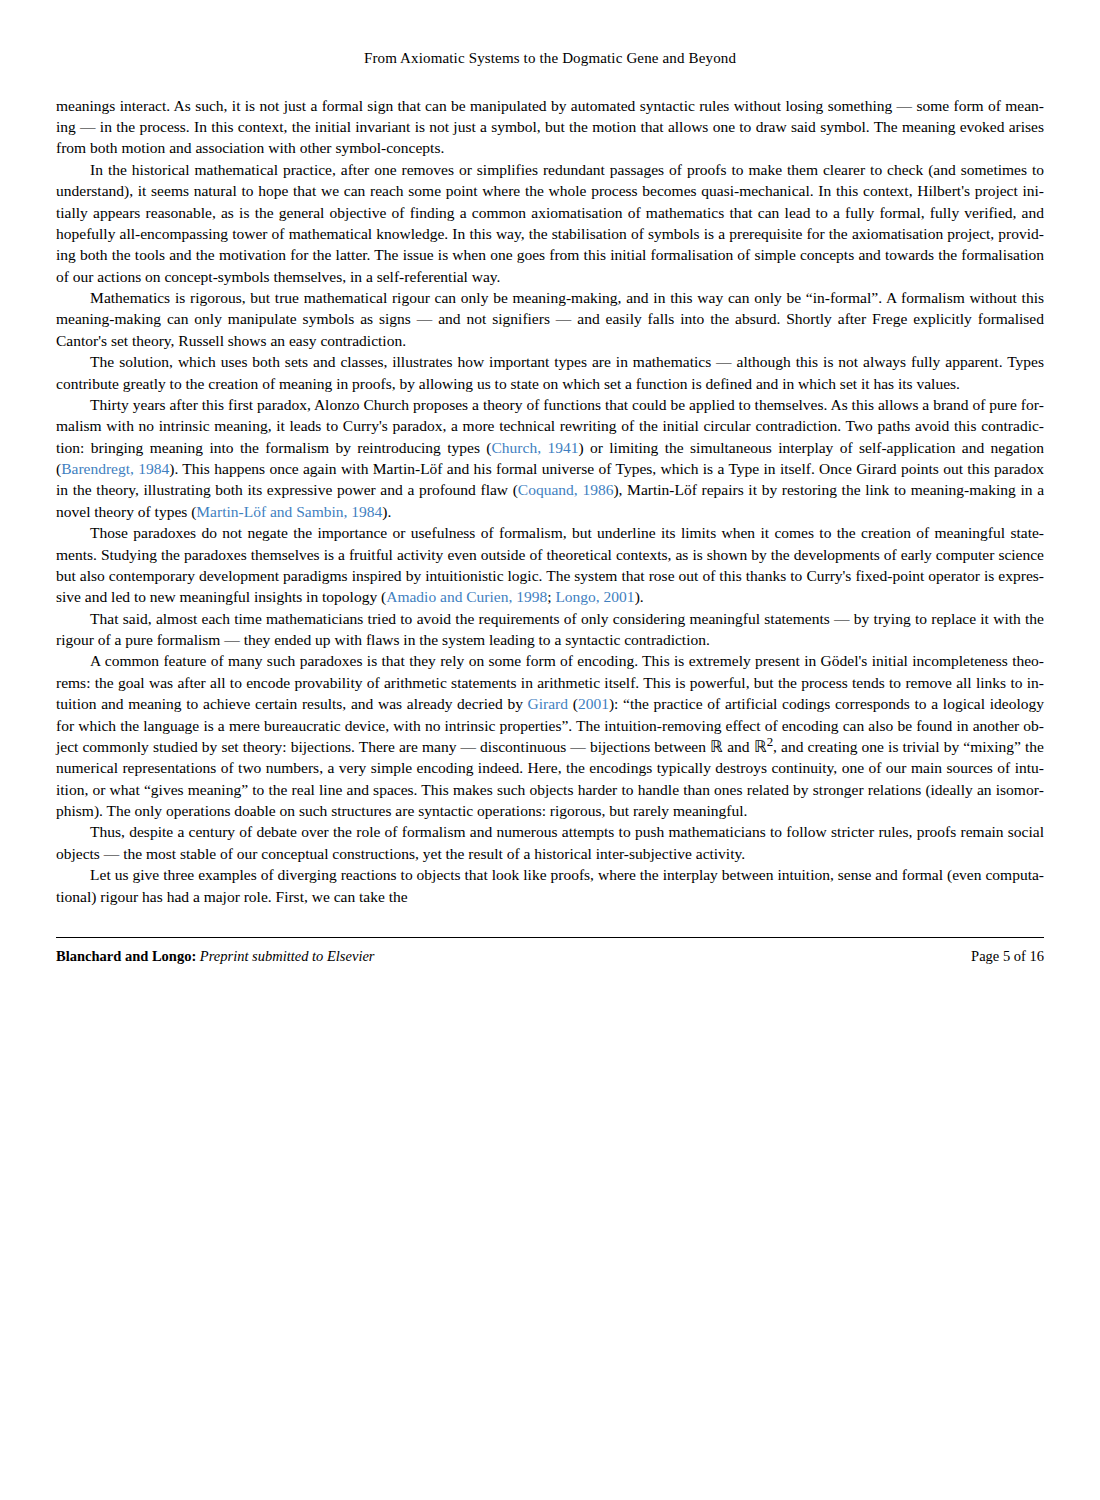From Axiomatic Systems to the Dogmatic Gene and Beyond
meanings interact. As such, it is not just a formal sign that can be manipulated by automated syntactic rules without losing something — some form of meaning — in the process. In this context, the initial invariant is not just a symbol, but the motion that allows one to draw said symbol. The meaning evoked arises from both motion and association with other symbol-concepts.
In the historical mathematical practice, after one removes or simplifies redundant passages of proofs to make them clearer to check (and sometimes to understand), it seems natural to hope that we can reach some point where the whole process becomes quasi-mechanical. In this context, Hilbert's project initially appears reasonable, as is the general objective of finding a common axiomatisation of mathematics that can lead to a fully formal, fully verified, and hopefully all-encompassing tower of mathematical knowledge. In this way, the stabilisation of symbols is a prerequisite for the axiomatisation project, providing both the tools and the motivation for the latter. The issue is when one goes from this initial formalisation of simple concepts and towards the formalisation of our actions on concept-symbols themselves, in a self-referential way.
Mathematics is rigorous, but true mathematical rigour can only be meaning-making, and in this way can only be “in-formal”. A formalism without this meaning-making can only manipulate symbols as signs — and not signifiers — and easily falls into the absurd. Shortly after Frege explicitly formalised Cantor's set theory, Russell shows an easy contradiction.
The solution, which uses both sets and classes, illustrates how important types are in mathematics — although this is not always fully apparent. Types contribute greatly to the creation of meaning in proofs, by allowing us to state on which set a function is defined and in which set it has its values.
Thirty years after this first paradox, Alonzo Church proposes a theory of functions that could be applied to themselves. As this allows a brand of pure formalism with no intrinsic meaning, it leads to Curry's paradox, a more technical rewriting of the initial circular contradiction. Two paths avoid this contradiction: bringing meaning into the formalism by reintroducing types (Church, 1941) or limiting the simultaneous interplay of self-application and negation (Barendregt, 1984). This happens once again with Martin-Löf and his formal universe of Types, which is a Type in itself. Once Girard points out this paradox in the theory, illustrating both its expressive power and a profound flaw (Coquand, 1986), Martin-Löf repairs it by restoring the link to meaning-making in a novel theory of types (Martin-Löf and Sambin, 1984).
Those paradoxes do not negate the importance or usefulness of formalism, but underline its limits when it comes to the creation of meaningful statements. Studying the paradoxes themselves is a fruitful activity even outside of theoretical contexts, as is shown by the developments of early computer science but also contemporary development paradigms inspired by intuitionistic logic. The system that rose out of this thanks to Curry's fixed-point operator is expressive and led to new meaningful insights in topology (Amadio and Curien, 1998; Longo, 2001).
That said, almost each time mathematicians tried to avoid the requirements of only considering meaningful statements — by trying to replace it with the rigour of a pure formalism — they ended up with flaws in the system leading to a syntactic contradiction.
A common feature of many such paradoxes is that they rely on some form of encoding. This is extremely present in Gödel's initial incompleteness theorems: the goal was after all to encode provability of arithmetic statements in arithmetic itself. This is powerful, but the process tends to remove all links to intuition and meaning to achieve certain results, and was already decried by Girard (2001): “the practice of artificial codings corresponds to a logical ideology for which the language is a mere bureaucratic device, with no intrinsic properties”. The intuition-removing effect of encoding can also be found in another object commonly studied by set theory: bijections. There are many — discontinuous — bijections between ℝ and ℝ2, and creating one is trivial by “mixing” the numerical representations of two numbers, a very simple encoding indeed. Here, the encodings typically destroys continuity, one of our main sources of intuition, or what “gives meaning” to the real line and spaces. This makes such objects harder to handle than ones related by stronger relations (ideally an isomorphism). The only operations doable on such structures are syntactic operations: rigorous, but rarely meaningful.
Thus, despite a century of debate over the role of formalism and numerous attempts to push mathematicians to follow stricter rules, proofs remain social objects — the most stable of our conceptual constructions, yet the result of a historical inter-subjective activity.
Let us give three examples of diverging reactions to objects that look like proofs, where the interplay between intuition, sense and formal (even computational) rigour has had a major role. First, we can take the
Blanchard and Longo: Preprint submitted to Elsevier
Page 5 of 16